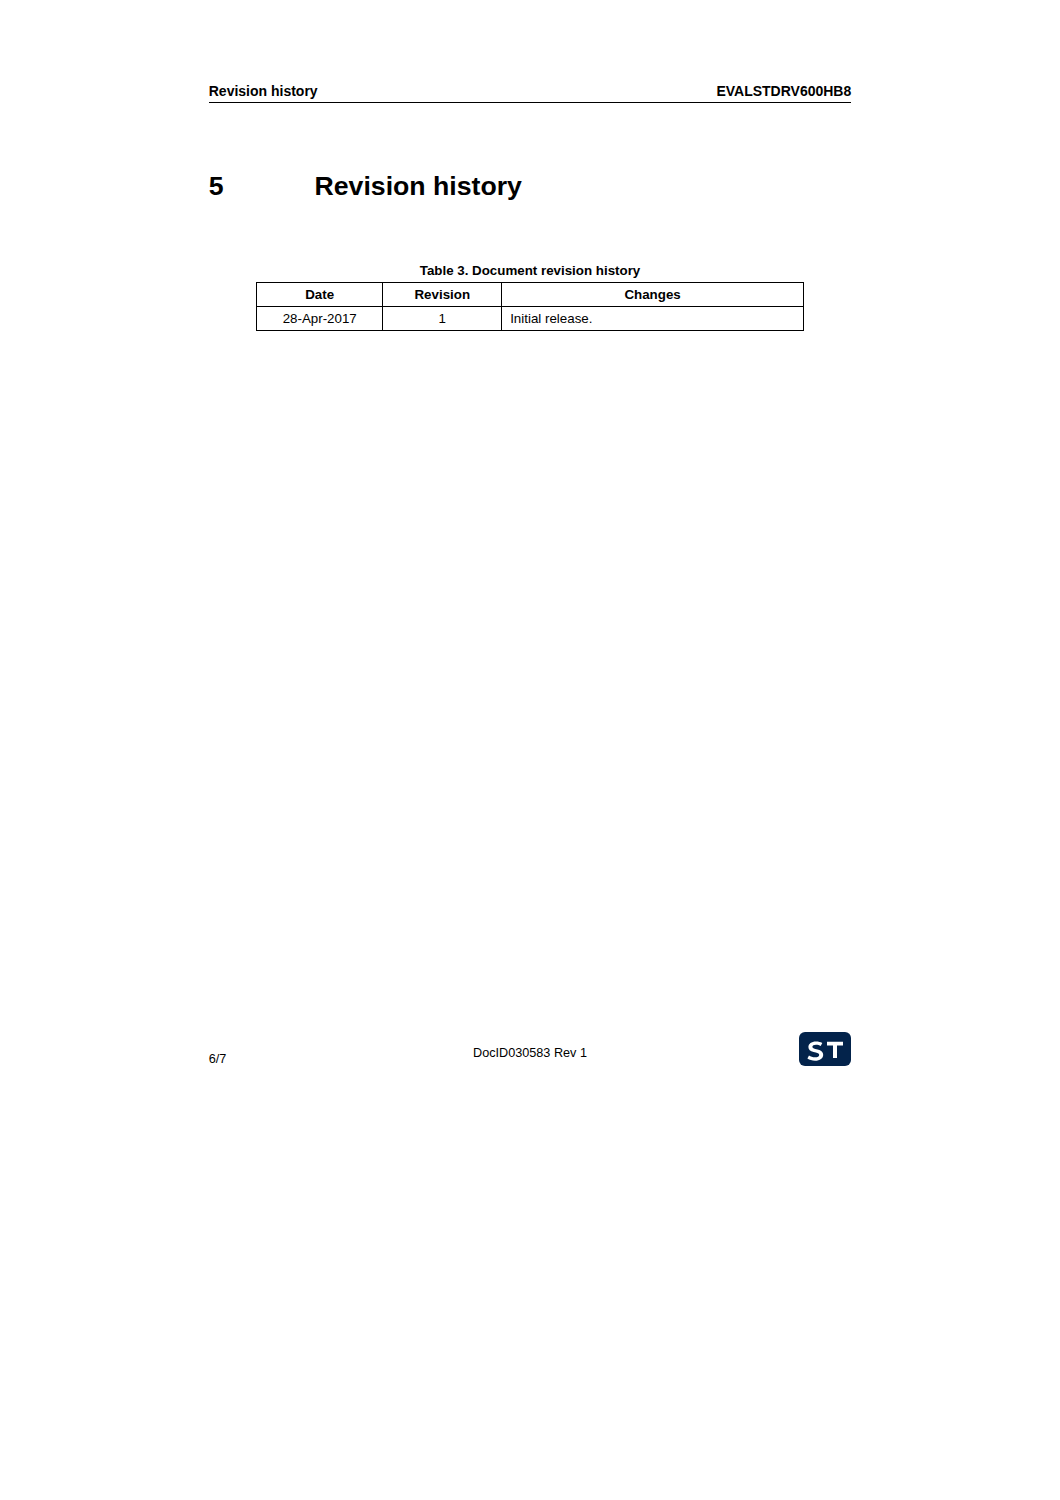Revision history
EVALSTDRV600HB8
5 Revision history
Table 3. Document revision history
| Date | Revision | Changes |
| --- | --- | --- |
| 28-Apr-2017 | 1 | Initial release. |
6/7
DocID030583 Rev 1